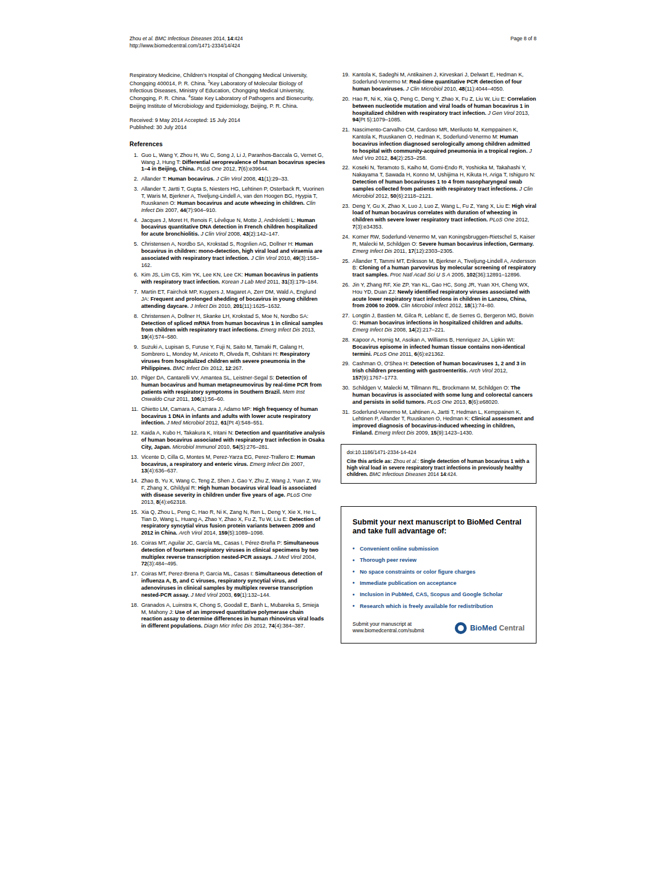Zhou et al. BMC Infectious Diseases 2014, 14:424
http://www.biomedcentral.com/1471-2334/14/424
Page 8 of 8
Respiratory Medicine, Children's Hospital of Chongqing Medical University, Chongqing 400014, P. R. China. 3Key Laboratory of Molecular Biology of Infectious Diseases, Ministry of Education, Chongqing Medical University, Chongqing, P. R. China. 4State Key Laboratory of Pathogens and Biosecurity, Beijing Institute of Microbiology and Epidemiology, Beijing, P. R. China.
Received: 9 May 2014 Accepted: 15 July 2014
Published: 30 July 2014
References
Guo L, Wang Y, Zhou H, Wu C, Song J, Li J, Paranhos-Baccala G, Vernet G, Wang J, Hung T: Differential seroprevalence of human bocavirus species 1–4 in Beijing, China. PLoS One 2012, 7(6):e39644.
Allander T: Human bocavirus. J Clin Virol 2008, 41(1):29–33.
Allander T, Jartti T, Gupta S, Niesters HG, Lehtinen P, Osterback R, Vuorinen T, Waris M, Bjerkner A, Tiveljung-Lindell A, van den Hoogen BG, Hyypia T, Ruuskanen O: Human bocavirus and acute wheezing in children. Clin Infect Dis 2007, 44(7):904–910.
Jacques J, Moret H, Renois F, Lévêque N, Motte J, Andréoletti L: Human bocavirus quantitative DNA detection in French children hospitalized for acute bronchiolitis. J Clin Virol 2008, 43(2):142–147.
Christensen A, Nordbo SA, Krokstad S, Rognlien AG, Dollner H: Human bocavirus in children: mono-detection, high viral load and viraemia are associated with respiratory tract infection. J Clin Virol 2010, 49(3):158–162.
Kim JS, Lim CS, Kim YK, Lee KN, Lee CK: Human bocavirus in patients with respiratory tract infection. Korean J Lab Med 2011, 31(3):179–184.
Martin ET, Fairchok MP, Kuypers J, Magaret A, Zerr DM, Wald A, Englund JA: Frequent and prolonged shedding of bocavirus in young children attending daycare. J Infect Dis 2010, 201(11):1625–1632.
Christensen A, Dollner H, Skanke LH, Krokstad S, Moe N, Nordbo SA: Detection of spliced mRNA from human bocavirus 1 in clinical samples from children with respiratory tract infections. Emerg Infect Dis 2013, 19(4):574–580.
Suzuki A, Lupisan S, Furuse Y, Fuji N, Saito M, Tamaki R, Galang H, Sombrero L, Mondoy M, Aniceto R, Olveda R, Oshitani H: Respiratory viruses from hospitalized children with severe pneumonia in the Philippines. BMC Infect Dis 2012, 12:267.
Pilger DA, Cantarelli VV, Amantea SL, Leistner-Segal S: Detection of human bocavirus and human metapneumovirus by real-time PCR from patients with respiratory symptoms in Southern Brazil. Mem Inst Oswaldo Cruz 2011, 106(1):56–60.
Ghietto LM, Camara A, Camara J, Adamo MP: High frequency of human bocavirus 1 DNA in infants and adults with lower acute respiratory infection. J Med Microbiol 2012, 61(Pt 4):548–551.
Kaida A, Kubo H, Takakura K, Iritani N: Detection and quantitative analysis of human bocavirus associated with respiratory tract infection in Osaka City, Japan. Microbiol Immunol 2010, 54(5):276–281.
Vicente D, Cilla G, Montes M, Perez-Yarza EG, Perez-Trallero E: Human bocavirus, a respiratory and enteric virus. Emerg Infect Dis 2007, 13(4):636–637.
Zhao B, Yu X, Wang C, Teng Z, Shen J, Gao Y, Zhu Z, Wang J, Yuan Z, Wu F, Zhang X, Ghildyal R: High human bocavirus viral load is associated with disease severity in children under five years of age. PLoS One 2013, 8(4):e62318.
Xia Q, Zhou L, Peng C, Hao R, Ni K, Zang N, Ren L, Deng Y, Xie X, He L, Tian D, Wang L, Huang A, Zhao Y, Zhao X, Fu Z, Tu W, Liu E: Detection of respiratory syncytial virus fusion protein variants between 2009 and 2012 in China. Arch Virol 2014, 159(5):1089–1098.
Coiras MT, Aguilar JC, García ML, Casas I, Pérez-Breña P: Simultaneous detection of fourteen respiratory viruses in clinical specimens by two multiplex reverse transcription nested-PCR assays. J Med Virol 2004, 72(3):484–495.
Coiras MT, Perez-Brena P, Garcia ML, Casas I: Simultaneous detection of influenza A, B, and C viruses, respiratory syncytial virus, and adenoviruses in clinical samples by multiplex reverse transcription nested-PCR assay. J Med Virol 2003, 69(1):132–144.
Granados A, Luinstra K, Chong S, Goodall E, Banh L, Mubareka S, Smieja M, Mahony J: Use of an improved quantitative polymerase chain reaction assay to determine differences in human rhinovirus viral loads in different populations. Diagn Micr Infec Dis 2012, 74(4):384–387.
Kantola K, Sadeghi M, Antikainen J, Kirveskari J, Delwart E, Hedman K, Soderlund-Venermo M: Real-time quantitative PCR detection of four human bocaviruses. J Clin Microbiol 2010, 48(11):4044–4050.
Hao R, Ni K, Xia Q, Peng C, Deng Y, Zhao X, Fu Z, Liu W, Liu E: Correlation between nucleotide mutation and viral loads of human bocavirus 1 in hospitalized children with respiratory tract infection. J Gen Virol 2013, 94(Pt 5):1079–1085.
Nascimento-Carvalho CM, Cardoso MR, Meriluoto M, Kemppainen K, Kantola K, Ruuskanen O, Hedman K, Soderlund-Venermo M: Human bocavirus infection diagnosed serologically among children admitted to hospital with community-acquired pneumonia in a tropical region. J Med Viro 2012, 84(2):253–258.
Koseki N, Teramoto S, Kaiho M, Gomi-Endo R, Yoshioka M, Takahashi Y, Nakayama T, Sawada H, Konno M, Ushijima H, Kikuta H, Ariga T, Ishiguro N: Detection of human bocaviruses 1 to 4 from nasopharyngeal swab samples collected from patients with respiratory tract infections. J Clin Microbiol 2012, 50(6):2118–2121.
Deng Y, Gu X, Zhao X, Luo J, Luo Z, Wang L, Fu Z, Yang X, Liu E: High viral load of human bocavirus correlates with duration of wheezing in children with severe lower respiratory tract infection. PLoS One 2012, 7(3):e34353.
Korner RW, Soderlund-Venermo M, van Koningsbruggen-Rietschel S, Kaiser R, Malecki M, Schildgen O: Severe human bocavirus infection, Germany. Emerg Infect Dis 2011, 17(12):2303–2305.
Allander T, Tammi MT, Eriksson M, Bjerkner A, Tiveljung-Lindell A, Andersson B: Cloning of a human parvovirus by molecular screening of respiratory tract samples. Proc Natl Acad Sci U S A 2005, 102(36):12891–12896.
Jin Y, Zhang RF, Xie ZP, Yan KL, Gao HC, Song JR, Yuan XH, Cheng WX, Hou YD, Duan ZJ: Newly identified respiratory viruses associated with acute lower respiratory tract infections in children in Lanzou, China, from 2006 to 2009. Clin Microbiol Infect 2012, 18(1):74–80.
Longtin J, Bastien M, Gilca R, Leblanc E, de Serres G, Bergeron MG, Boivin G: Human bocavirus infections in hospitalized children and adults. Emerg Infect Dis 2008, 14(2):217–221.
Kapoor A, Hornig M, Asokan A, Williams B, Henriquez JA, Lipkin WI: Bocavirus episome in infected human tissue contains non-identical termini. PLoS One 2011, 6(6):e21362.
Cashman O, O'Shea H: Detection of human bocaviruses 1, 2 and 3 in Irish children presenting with gastroenteritis. Arch Virol 2012, 157(9):1767–1773.
Schildgen V, Malecki M, Tillmann RL, Brockmann M, Schildgen O: The human bocavirus is associated with some lung and colorectal cancers and persists in solid tumors. PLoS One 2013, 8(6):e68020.
Soderlund-Venermo M, Lahtinen A, Jartti T, Hedman L, Kemppainen K, Lehtinen P, Allander T, Ruuskanen O, Hedman K: Clinical assessment and improved diagnosis of bocavirus-induced wheezing in children, Finland. Emerg Infect Dis 2009, 15(9):1423–1430.
doi:10.1186/1471-2334-14-424
Cite this article as: Zhou et al.: Single detection of human bocavirus 1 with a high viral load in severe respiratory tract infections in previously healthy children. BMC Infectious Diseases 2014 14:424.
Submit your next manuscript to BioMed Central and take full advantage of:
Convenient online submission
Thorough peer review
No space constraints or color figure charges
Immediate publication on acceptance
Inclusion in PubMed, CAS, Scopus and Google Scholar
Research which is freely available for redistribution
Submit your manuscript at
www.biomedcentral.com/submit
BioMed Central